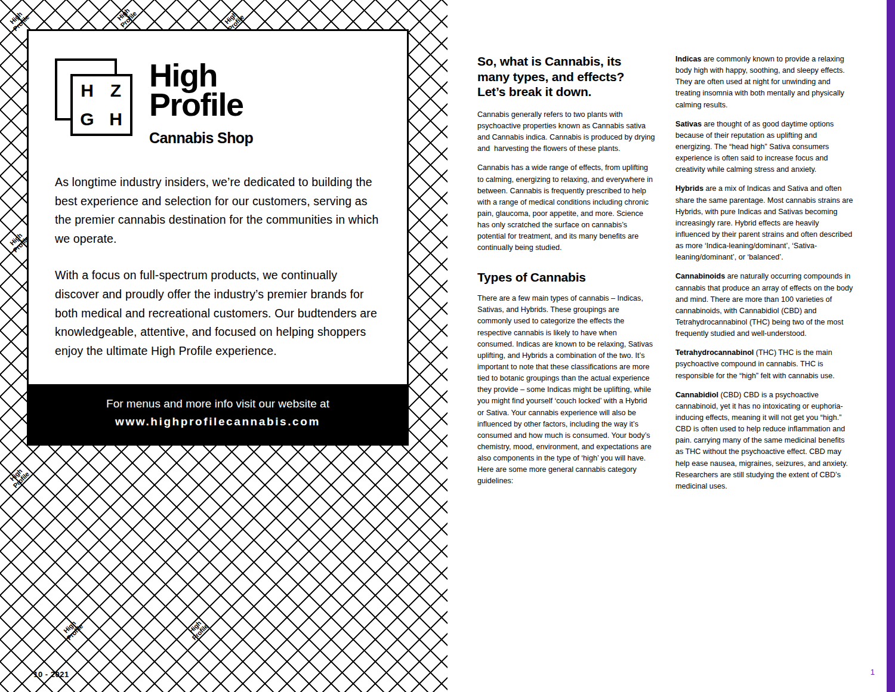High
Profile
High
Profile
High
Profile
High
Profile
High
Profile
High
Profile
High
Profile
HZ GH
High
Profile
Cannabis Shop
As longtime industry insiders, we’re dedicated to building the best experience and selection for our customers, serving as the premier cannabis destination for the communities in which we operate.
With a focus on full-spectrum products, we continually discover and proudly offer the industry’s premier brands for both medical and recreational customers. Our budtenders are knowledgeable, attentive, and focused on helping shoppers enjoy the ultimate High Profile experience.
For menus and more info visit our website at
www.highprofilecannabis.com
10 - 2021
So, what is Cannabis, its many types, and effects? Let’s break it down.
Cannabis generally refers to two plants with psychoactive properties known as Cannabis sativa and Cannabis indica. Cannabis is produced by drying and harvesting the flowers of these plants.
Cannabis has a wide range of effects, from uplifting to calming, energizing to relaxing, and everywhere in between. Cannabis is frequently prescribed to help with a range of medical conditions including chronic pain, glaucoma, poor appetite, and more. Science has only scratched the surface on cannabis’s potential for treatment, and its many benefits are continually being studied.
Types of Cannabis
There are a few main types of cannabis – Indicas, Sativas, and Hybrids. These groupings are commonly used to categorize the effects the respective cannabis is likely to have when consumed. Indicas are known to be relaxing, Sativas uplifting, and Hybrids a combination of the two. It’s important to note that these classifications are more tied to botanic groupings than the actual experience they provide – some Indicas might be uplifting, while you might find yourself ‘couch locked’ with a Hybrid or Sativa. Your cannabis experience will also be influenced by other factors, including the way it’s consumed and how much is consumed. Your body’s chemistry, mood, environment, and expectations are also components in the type of ‘high’ you will have. Here are some more general cannabis category guidelines:
Indicas are commonly known to provide a relaxing body high with happy, soothing, and sleepy effects. They are often used at night for unwinding and treating insomnia with both mentally and physically calming results.
Sativas are thought of as good daytime options because of their reputation as uplifting and energizing. The “head high” Sativa consumers experience is often said to increase focus and creativity while calming stress and anxiety.
Hybrids are a mix of Indicas and Sativa and often share the same parentage. Most cannabis strains are Hybrids, with pure Indicas and Sativas becoming increasingly rare. Hybrid effects are heavily influenced by their parent strains and often described as more ‘Indica-leaning/dominant’, ‘Sativa-leaning/dominant’, or ‘balanced’.
Cannabinoids are naturally occurring compounds in cannabis that produce an array of effects on the body and mind. There are more than 100 varieties of cannabinoids, with Cannabidiol (CBD) and Tetrahydrocannabinol (THC) being two of the most frequently studied and well-understood.
Tetrahydrocannabinol (THC) THC is the main psychoactive compound in cannabis. THC is responsible for the “high” felt with cannabis use.
Cannabidiol (CBD) CBD is a psychoactive cannabinoid, yet it has no intoxicating or euphoria-inducing effects, meaning it will not get you “high.” CBD is often used to help reduce inflammation and pain. carrying many of the same medicinal benefits as THC without the psychoactive effect. CBD may help ease nausea, migraines, seizures, and anxiety. Researchers are still studying the extent of CBD’s medicinal uses.
1